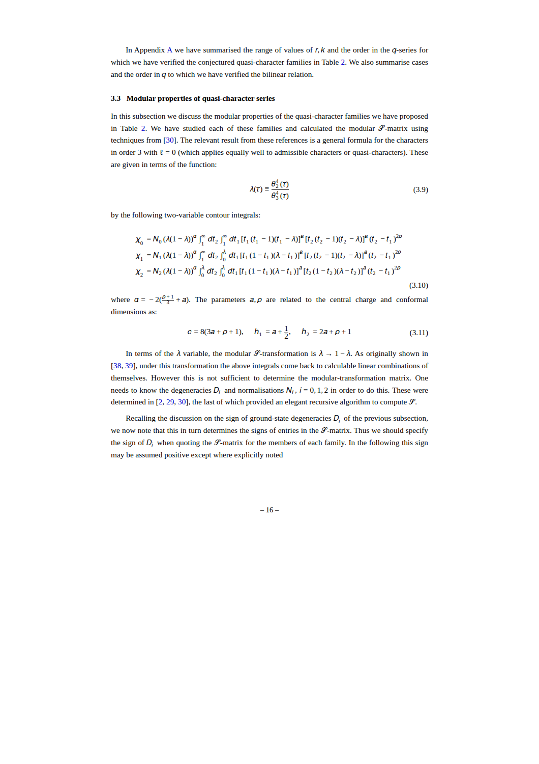In Appendix A we have summarised the range of values of r,k and the order in the q-series for which we have verified the conjectured quasi-character families in Table 2. We also summarise cases and the order in q to which we have verified the bilinear relation.
3.3 Modular properties of quasi-character series
In this subsection we discuss the modular properties of the quasi-character families we have proposed in Table 2. We have studied each of these families and calculated the modular 𝒮-matrix using techniques from [30]. The relevant result from these references is a general formula for the characters in order 3 with ℓ=0 (which applies equally well to admissible characters or quasi-characters). These are given in terms of the function:
λ(τ) ≡ θ24(τ) θ34(τ) (3.9)
by the following two-variable contour integrals:
χ0= N0 (λ(1−λ))α ∫1∞dt2 ∫1∞dt1 [t1(t1−1)(t1−λ)]a [t2(t2−1)(t2−λ)]a (t2−t1)2ρ
χ1= N1 (λ(1−λ))α ∫1∞dt2 ∫0λdt1 [t1(1−t1)(λ−t1)]a [t2(t2−1)(t2−λ)]a (t2−t1)2ρ
χ2= N2 (λ(1−λ))α ∫0λdt2 ∫0λdt1 [t1(1−t1)(λ−t1)]a [t2(1−t2)(λ−t2)]a (t2−t1)2ρ
(3.10)
where α=−2(ρ+13+a). The parameters a,ρ are related to the central charge and conformal dimensions as:
c=8(3a+ρ+1) , h1=a+12 , h2=2a+ρ+1 (3.11)
In terms of the λ variable, the modular 𝒮-transformation is λ→1−λ. As originally shown in [38, 39], under this transformation the above integrals come back to calculable linear combinations of themselves. However this is not sufficient to determine the modular-transformation matrix. One needs to know the degeneracies Di and normalisations Ni, i=0,1,2 in order to do this. These were determined in [2, 29, 30], the last of which provided an elegant recursive algorithm to compute 𝒮.
Recalling the discussion on the sign of ground-state degeneracies Di of the previous subsection, we now note that this in turn determines the signs of entries in the 𝒮-matrix. Thus we should specify the sign of Di when quoting the 𝒮-matrix for the members of each family. In the following this sign may be assumed positive except where explicitly noted
– 16 –